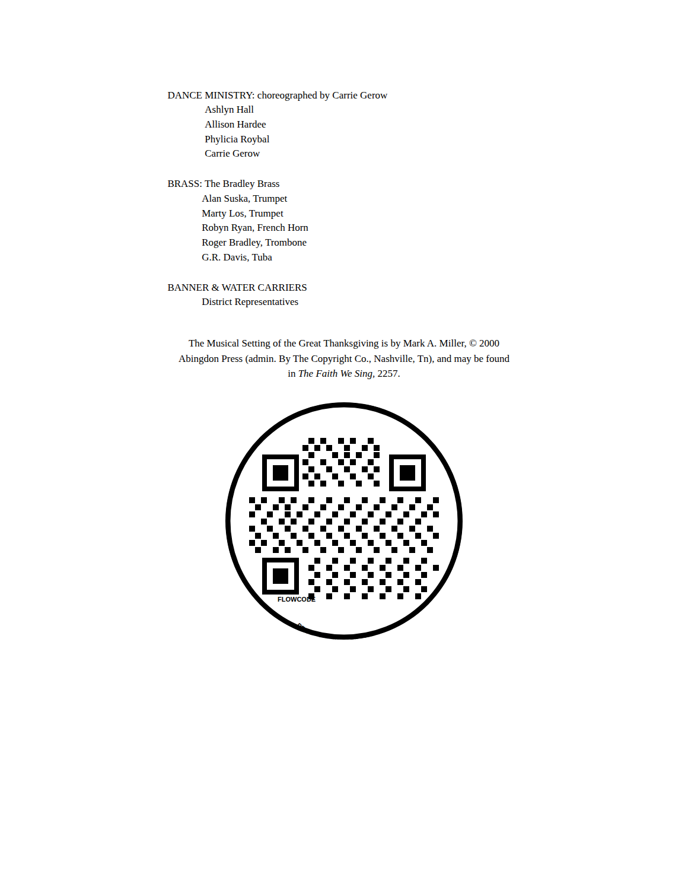DANCE MINISTRY: choreographed by Carrie Gerow
Ashlyn Hall
Allison Hardee
Phylicia Roybal
Carrie Gerow
BRASS: The Bradley Brass
Alan Suska, Trumpet
Marty Los, Trumpet
Robyn Ryan, French Horn
Roger Bradley, Trombone
G.R. Davis, Tuba
BANNER & WATER CARRIERS
District Representatives
The Musical Setting of the Great Thanksgiving is by Mark A. Miller, © 2000 Abingdon Press (admin. By The Copyright Co., Nashville, Tn), and may be found in The Faith We Sing, 2257.
FLOWCODE PRIVACY.FLOWCODE.COM